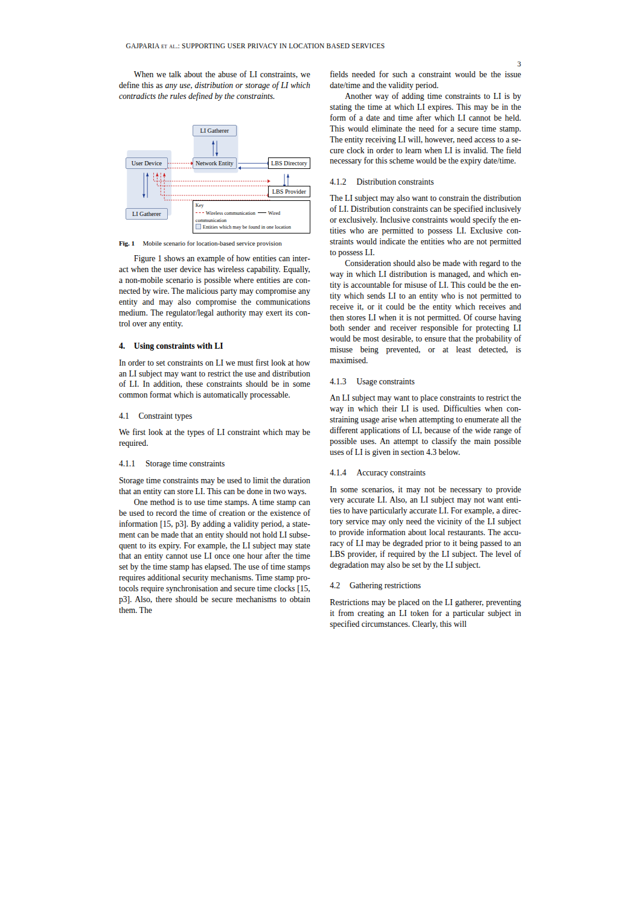GAJPARIA et al.: SUPPORTING USER PRIVACY IN LOCATION BASED SERVICES
3
When we talk about the abuse of LI constraints, we define this as any use, distribution or storage of LI which contradicts the rules defined by the constraints.
LI Gatherer
User Device
Network Entity
LBS Directory
LBS Provider
LI Gatherer
Key
Wireless communication Wired communication
Entities which may be found in one location
Fig. 1 Mobile scenario for location-based service provision
Figure 1 shows an example of how entities can interact when the user device has wireless capability. Equally, a non-mobile scenario is possible where entities are connected by wire. The malicious party may compromise any entity and may also compromise the communications medium. The regulator/legal authority may exert its control over any entity.
4. Using constraints with LI
In order to set constraints on LI we must first look at how an LI subject may want to restrict the use and distribution of LI. In addition, these constraints should be in some common format which is automatically processable.
4.1 Constraint types
We first look at the types of LI constraint which may be required.
4.1.1 Storage time constraints
Storage time constraints may be used to limit the duration that an entity can store LI. This can be done in two ways.
One method is to use time stamps. A time stamp can be used to record the time of creation or the existence of information [15, p3]. By adding a validity period, a statement can be made that an entity should not hold LI subsequent to its expiry. For example, the LI subject may state that an entity cannot use LI once one hour after the time set by the time stamp has elapsed. The use of time stamps requires additional security mechanisms. Time stamp protocols require synchronisation and secure time clocks [15, p3]. Also, there should be secure mechanisms to obtain them. The
fields needed for such a constraint would be the issue date/time and the validity period.
Another way of adding time constraints to LI is by stating the time at which LI expires. This may be in the form of a date and time after which LI cannot be held. This would eliminate the need for a secure time stamp. The entity receiving LI will, however, need access to a secure clock in order to learn when LI is invalid. The field necessary for this scheme would be the expiry date/time.
4.1.2 Distribution constraints
The LI subject may also want to constrain the distribution of LI. Distribution constraints can be specified inclusively or exclusively. Inclusive constraints would specify the entities who are permitted to possess LI. Exclusive constraints would indicate the entities who are not permitted to possess LI.
Consideration should also be made with regard to the way in which LI distribution is managed, and which entity is accountable for misuse of LI. This could be the entity which sends LI to an entity who is not permitted to receive it, or it could be the entity which receives and then stores LI when it is not permitted. Of course having both sender and receiver responsible for protecting LI would be most desirable, to ensure that the probability of misuse being prevented, or at least detected, is maximised.
4.1.3 Usage constraints
An LI subject may want to place constraints to restrict the way in which their LI is used. Difficulties when constraining usage arise when attempting to enumerate all the different applications of LI, because of the wide range of possible uses. An attempt to classify the main possible uses of LI is given in section 4.3 below.
4.1.4 Accuracy constraints
In some scenarios, it may not be necessary to provide very accurate LI. Also, an LI subject may not want entities to have particularly accurate LI. For example, a directory service may only need the vicinity of the LI subject to provide information about local restaurants. The accuracy of LI may be degraded prior to it being passed to an LBS provider, if required by the LI subject. The level of degradation may also be set by the LI subject.
4.2 Gathering restrictions
Restrictions may be placed on the LI gatherer, preventing it from creating an LI token for a particular subject in specified circumstances. Clearly, this will